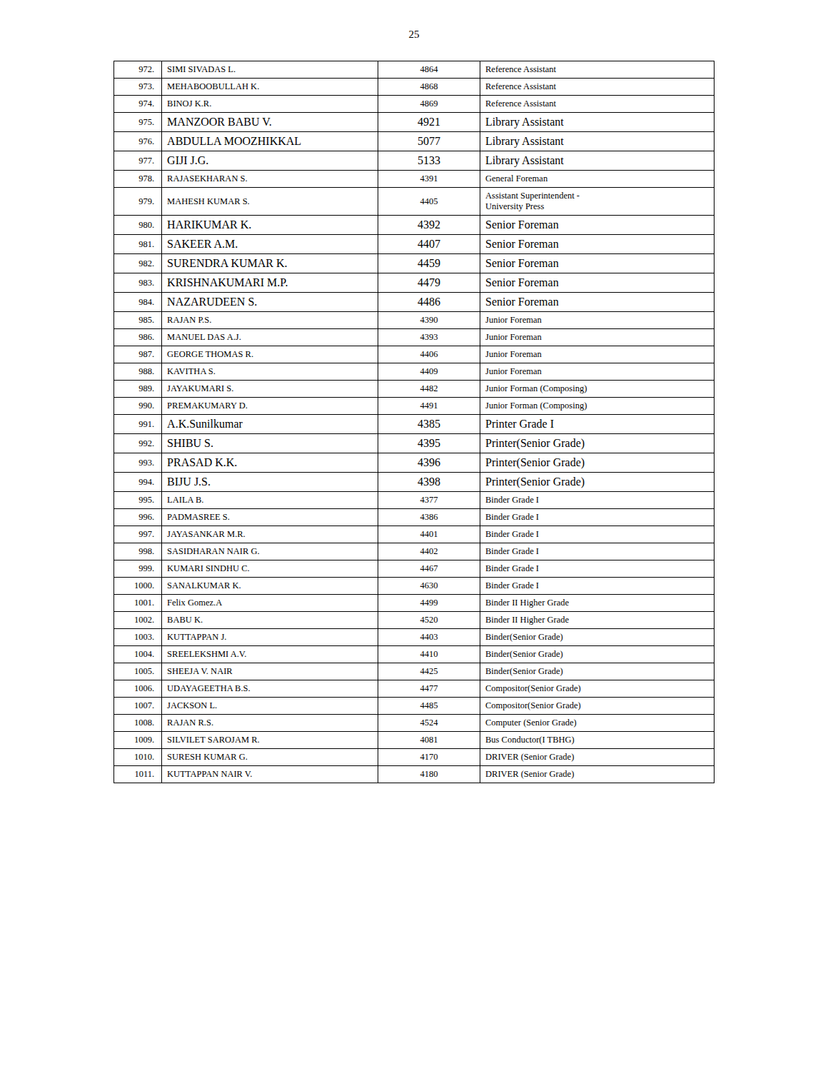25
| 972. | SIMI SIVADAS L. | 4864 | Reference Assistant |
| 973. | MEHABOOBULLAH K. | 4868 | Reference Assistant |
| 974. | BINOJ K.R. | 4869 | Reference Assistant |
| 975. | MANZOOR BABU V. | 4921 | Library Assistant |
| 976. | ABDULLA MOOZHIKKAL | 5077 | Library Assistant |
| 977. | GIJI J.G. | 5133 | Library Assistant |
| 978. | RAJASEKHARAN S. | 4391 | General Foreman |
| 979. | MAHESH KUMAR S. | 4405 | Assistant Superintendent - University Press |
| 980. | HARIKUMAR K. | 4392 | Senior Foreman |
| 981. | SAKEER A.M. | 4407 | Senior Foreman |
| 982. | SURENDRA KUMAR K. | 4459 | Senior Foreman |
| 983. | KRISHNAKUMARI M.P. | 4479 | Senior Foreman |
| 984. | NAZARUDEEN S. | 4486 | Senior Foreman |
| 985. | RAJAN P.S. | 4390 | Junior Foreman |
| 986. | MANUEL DAS A.J. | 4393 | Junior Foreman |
| 987. | GEORGE THOMAS R. | 4406 | Junior Foreman |
| 988. | KAVITHA S. | 4409 | Junior Foreman |
| 989. | JAYAKUMARI S. | 4482 | Junior Forman (Composing) |
| 990. | PREMAKUMARY D. | 4491 | Junior Forman (Composing) |
| 991. | A.K.Sunilkumar | 4385 | Printer Grade I |
| 992. | SHIBU S. | 4395 | Printer(Senior Grade) |
| 993. | PRASAD K.K. | 4396 | Printer(Senior Grade) |
| 994. | BIJU J.S. | 4398 | Printer(Senior Grade) |
| 995. | LAILA B. | 4377 | Binder Grade I |
| 996. | PADMASREE S. | 4386 | Binder Grade I |
| 997. | JAYASANKAR M.R. | 4401 | Binder Grade I |
| 998. | SASIDHARAN NAIR G. | 4402 | Binder Grade I |
| 999. | KUMARI SINDHU C. | 4467 | Binder Grade I |
| 1000. | SANALKUMAR K. | 4630 | Binder Grade I |
| 1001. | Felix Gomez.A | 4499 | Binder II Higher Grade |
| 1002. | BABU K. | 4520 | Binder II Higher Grade |
| 1003. | KUTTAPPAN J. | 4403 | Binder(Senior Grade) |
| 1004. | SREELEKSHMI A.V. | 4410 | Binder(Senior Grade) |
| 1005. | SHEEJA V. NAIR | 4425 | Binder(Senior Grade) |
| 1006. | UDAYAGEETHA B.S. | 4477 | Compositor(Senior Grade) |
| 1007. | JACKSON L. | 4485 | Compositor(Senior Grade) |
| 1008. | RAJAN R.S. | 4524 | Computer (Senior Grade) |
| 1009. | SILVILET SAROJAM R. | 4081 | Bus Conductor(I TBHG) |
| 1010. | SURESH KUMAR G. | 4170 | DRIVER (Senior Grade) |
| 1011. | KUTTAPPAN NAIR V. | 4180 | DRIVER (Senior Grade) |